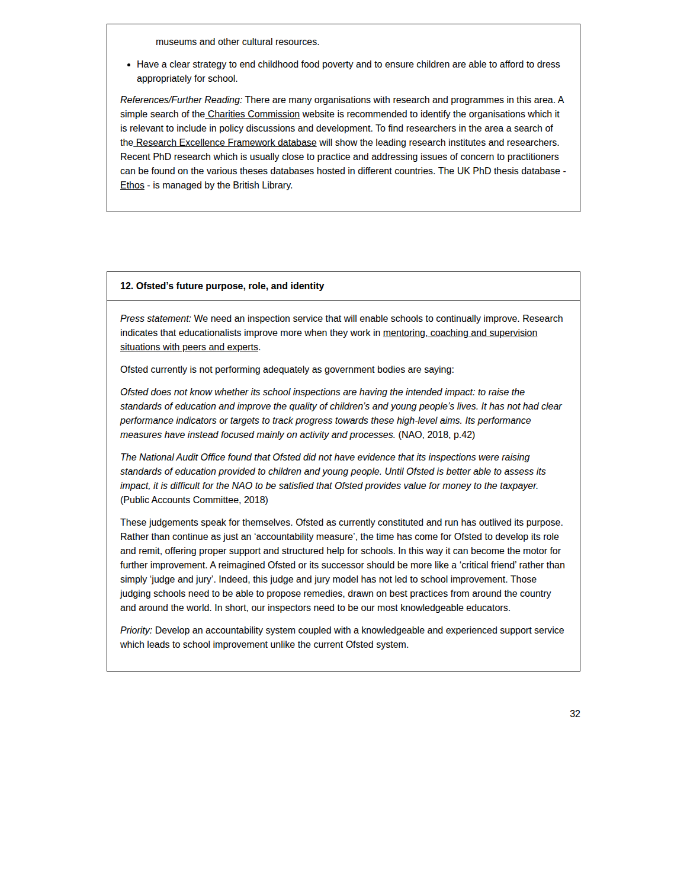museums and other cultural resources.
Have a clear strategy to end childhood food poverty and to ensure children are able to afford to dress appropriately for school.
References/Further Reading: There are many organisations with research and programmes in this area. A simple search of the Charities Commission website is recommended to identify the organisations which it is relevant to include in policy discussions and development. To find researchers in the area a search of the Research Excellence Framework database will show the leading research institutes and researchers. Recent PhD research which is usually close to practice and addressing issues of concern to practitioners can be found on the various theses databases hosted in different countries. The UK PhD thesis database - Ethos - is managed by the British Library.
12. Ofsted’s future purpose, role, and identity
Press statement: We need an inspection service that will enable schools to continually improve. Research indicates that educationalists improve more when they work in mentoring, coaching and supervision situations with peers and experts.
Ofsted currently is not performing adequately as government bodies are saying:
Ofsted does not know whether its school inspections are having the intended impact: to raise the standards of education and improve the quality of children’s and young people’s lives. It has not had clear performance indicators or targets to track progress towards these high-level aims. Its performance measures have instead focused mainly on activity and processes. (NAO, 2018, p.42)
The National Audit Office found that Ofsted did not have evidence that its inspections were raising standards of education provided to children and young people. Until Ofsted is better able to assess its impact, it is difficult for the NAO to be satisfied that Ofsted provides value for money to the taxpayer. (Public Accounts Committee, 2018)
These judgements speak for themselves. Ofsted as currently constituted and run has outlived its purpose. Rather than continue as just an ‘accountability measure’, the time has come for Ofsted to develop its role and remit, offering proper support and structured help for schools. In this way it can become the motor for further improvement. A reimagined Ofsted or its successor should be more like a ‘critical friend’ rather than simply ‘judge and jury’. Indeed, this judge and jury model has not led to school improvement. Those judging schools need to be able to propose remedies, drawn on best practices from around the country and around the world. In short, our inspectors need to be our most knowledgeable educators.
Priority: Develop an accountability system coupled with a knowledgeable and experienced support service which leads to school improvement unlike the current Ofsted system.
32